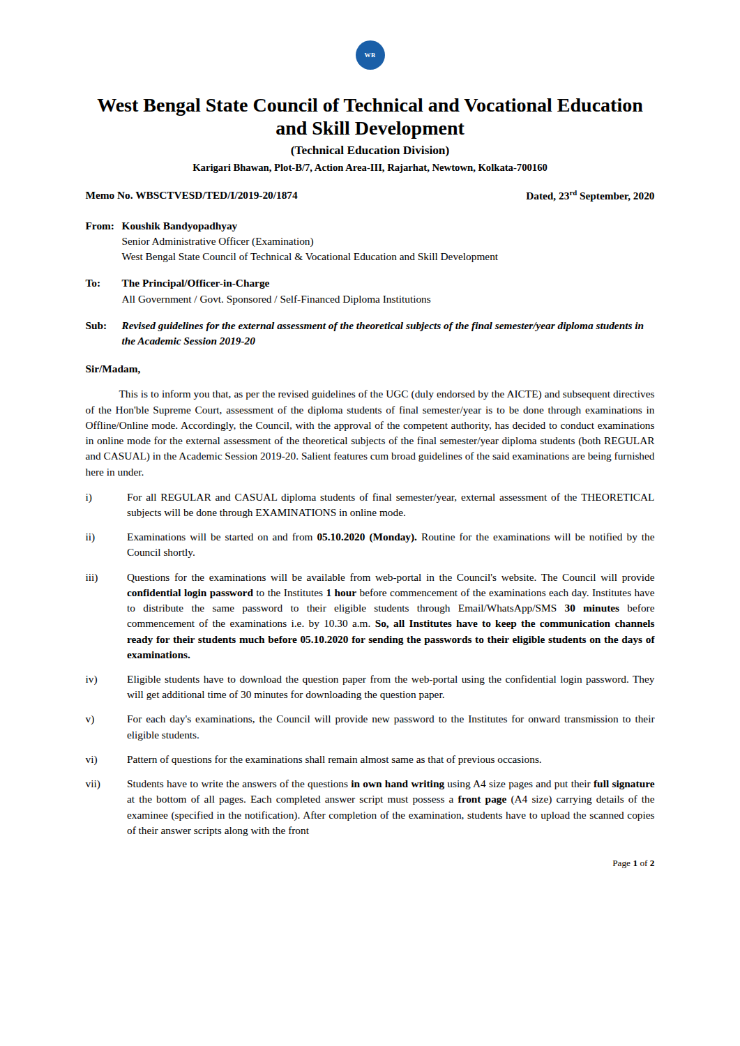WB
SCTVESD
West Bengal State Council of Technical and Vocational Education and Skill Development
(Technical Education Division)
Karigari Bhawan, Plot-B/7, Action Area-III, Rajarhat, Newtown, Kolkata-700160
Memo No. WBSCTVESD/TED/I/2019-20/1874 Dated, 23rd September, 2020
| From: | Koushik Bandyopadhyay Senior Administrative Officer (Examination) West Bengal State Council of Technical & Vocational Education and Skill Development |
| To: | The Principal/Officer-in-Charge All Government / Govt. Sponsored / Self-Financed Diploma Institutions |
| Sub: | Revised guidelines for the external assessment of the theoretical subjects of the final semester/year diploma students in the Academic Session 2019-20 |
Sir/Madam,
This is to inform you that, as per the revised guidelines of the UGC (duly endorsed by the AICTE) and subsequent directives of the Hon'ble Supreme Court, assessment of the diploma students of final semester/year is to be done through examinations in Offline/Online mode. Accordingly, the Council, with the approval of the competent authority, has decided to conduct examinations in online mode for the external assessment of the theoretical subjects of the final semester/year diploma students (both REGULAR and CASUAL) in the Academic Session 2019-20. Salient features cum broad guidelines of the said examinations are being furnished here in under.
i) For all REGULAR and CASUAL diploma students of final semester/year, external assessment of the THEORETICAL subjects will be done through EXAMINATIONS in online mode.
ii) Examinations will be started on and from 05.10.2020 (Monday). Routine for the examinations will be notified by the Council shortly.
iii) Questions for the examinations will be available from web-portal in the Council's website. The Council will provide confidential login password to the Institutes 1 hour before commencement of the examinations each day. Institutes have to distribute the same password to their eligible students through Email/WhatsApp/SMS 30 minutes before commencement of the examinations i.e. by 10.30 a.m. So, all Institutes have to keep the communication channels ready for their students much before 05.10.2020 for sending the passwords to their eligible students on the days of examinations.
iv) Eligible students have to download the question paper from the web-portal using the confidential login password. They will get additional time of 30 minutes for downloading the question paper.
v) For each day's examinations, the Council will provide new password to the Institutes for onward transmission to their eligible students.
vi) Pattern of questions for the examinations shall remain almost same as that of previous occasions.
vii) Students have to write the answers of the questions in own hand writing using A4 size pages and put their full signature at the bottom of all pages. Each completed answer script must possess a front page (A4 size) carrying details of the examinee (specified in the notification). After completion of the examination, students have to upload the scanned copies of their answer scripts along with the front
Page 1 of 2